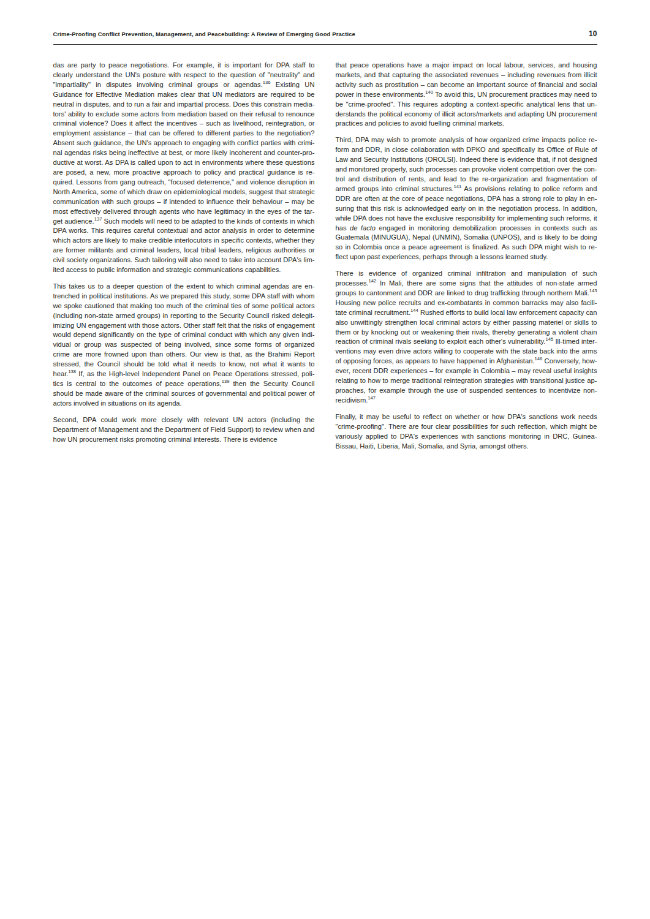Crime-Proofing Conflict Prevention, Management, and Peacebuilding: A Review of Emerging Good Practice 10
das are party to peace negotiations. For example, it is important for DPA staff to clearly understand the UN's posture with respect to the question of "neutrality" and "impartiality" in disputes involving criminal groups or agendas.136 Existing UN Guidance for Effective Mediation makes clear that UN mediators are required to be neutral in disputes, and to run a fair and impartial process. Does this constrain mediators' ability to exclude some actors from mediation based on their refusal to renounce criminal violence? Does it affect the incentives – such as livelihood, reintegration, or employment assistance – that can be offered to different parties to the negotiation? Absent such guidance, the UN's approach to engaging with conflict parties with criminal agendas risks being ineffective at best, or more likely incoherent and counter-productive at worst. As DPA is called upon to act in environments where these questions are posed, a new, more proactive approach to policy and practical guidance is required. Lessons from gang outreach, "focused deterrence," and violence disruption in North America, some of which draw on epidemiological models, suggest that strategic communication with such groups – if intended to influence their behaviour – may be most effectively delivered through agents who have legitimacy in the eyes of the target audience.137 Such models will need to be adapted to the kinds of contexts in which DPA works. This requires careful contextual and actor analysis in order to determine which actors are likely to make credible interlocutors in specific contexts, whether they are former militants and criminal leaders, local tribal leaders, religious authorities or civil society organizations. Such tailoring will also need to take into account DPA's limited access to public information and strategic communications capabilities.
This takes us to a deeper question of the extent to which criminal agendas are entrenched in political institutions. As we prepared this study, some DPA staff with whom we spoke cautioned that making too much of the criminal ties of some political actors (including non-state armed groups) in reporting to the Security Council risked delegitimizing UN engagement with those actors. Other staff felt that the risks of engagement would depend significantly on the type of criminal conduct with which any given individual or group was suspected of being involved, since some forms of organized crime are more frowned upon than others. Our view is that, as the Brahimi Report stressed, the Council should be told what it needs to know, not what it wants to hear.138 If, as the High-level Independent Panel on Peace Operations stressed, politics is central to the outcomes of peace operations,139 then the Security Council should be made aware of the criminal sources of governmental and political power of actors involved in situations on its agenda.
Second, DPA could work more closely with relevant UN actors (including the Department of Management and the Department of Field Support) to review when and how UN procurement risks promoting criminal interests. There is evidence
that peace operations have a major impact on local labour, services, and housing markets, and that capturing the associated revenues – including revenues from illicit activity such as prostitution – can become an important source of financial and social power in these environments.140 To avoid this, UN procurement practices may need to be "crime-proofed". This requires adopting a context-specific analytical lens that understands the political economy of illicit actors/markets and adapting UN procurement practices and policies to avoid fuelling criminal markets.
Third, DPA may wish to promote analysis of how organized crime impacts police reform and DDR, in close collaboration with DPKO and specifically its Office of Rule of Law and Security Institutions (OROLSI). Indeed there is evidence that, if not designed and monitored properly, such processes can provoke violent competition over the control and distribution of rents, and lead to the re-organization and fragmentation of armed groups into criminal structures.141 As provisions relating to police reform and DDR are often at the core of peace negotiations, DPA has a strong role to play in ensuring that this risk is acknowledged early on in the negotiation process. In addition, while DPA does not have the exclusive responsibility for implementing such reforms, it has de facto engaged in monitoring demobilization processes in contexts such as Guatemala (MINUGUA), Nepal (UNMIN), Somalia (UNPOS), and is likely to be doing so in Colombia once a peace agreement is finalized. As such DPA might wish to reflect upon past experiences, perhaps through a lessons learned study.
There is evidence of organized criminal infiltration and manipulation of such processes.142 In Mali, there are some signs that the attitudes of non-state armed groups to cantonment and DDR are linked to drug trafficking through northern Mali.143 Housing new police recruits and ex-combatants in common barracks may also facilitate criminal recruitment.144 Rushed efforts to build local law enforcement capacity can also unwittingly strengthen local criminal actors by either passing materiel or skills to them or by knocking out or weakening their rivals, thereby generating a violent chain reaction of criminal rivals seeking to exploit each other's vulnerability.145 Ill-timed interventions may even drive actors willing to cooperate with the state back into the arms of opposing forces, as appears to have happened in Afghanistan.146 Conversely, however, recent DDR experiences – for example in Colombia – may reveal useful insights relating to how to merge traditional reintegration strategies with transitional justice approaches, for example through the use of suspended sentences to incentivize non-recidivism.147
Finally, it may be useful to reflect on whether or how DPA's sanctions work needs "crime-proofing". There are four clear possibilities for such reflection, which might be variously applied to DPA's experiences with sanctions monitoring in DRC, Guinea-Bissau, Haiti, Liberia, Mali, Somalia, and Syria, amongst others.